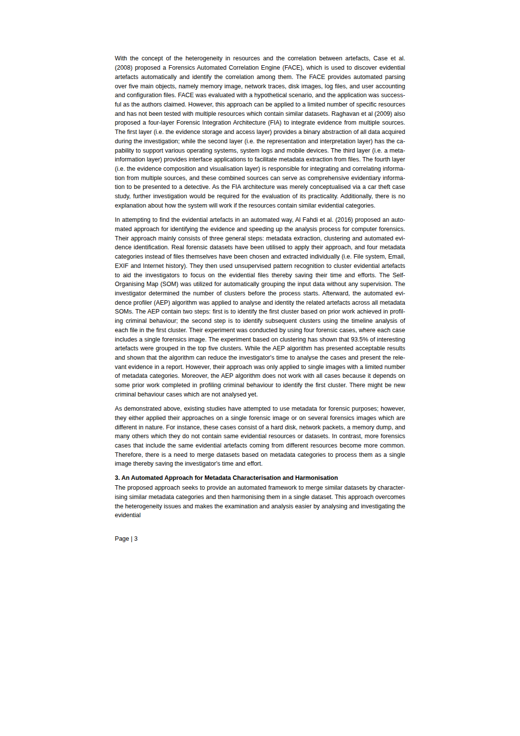With the concept of the heterogeneity in resources and the correlation between artefacts, Case et al. (2008) proposed a Forensics Automated Correlation Engine (FACE), which is used to discover evidential artefacts automatically and identify the correlation among them. The FACE provides automated parsing over five main objects, namely memory image, network traces, disk images, log files, and user accounting and configuration files. FACE was evaluated with a hypothetical scenario, and the application was successful as the authors claimed. However, this approach can be applied to a limited number of specific resources and has not been tested with multiple resources which contain similar datasets. Raghavan et al (2009) also proposed a four-layer Forensic Integration Architecture (FIA) to integrate evidence from multiple sources. The first layer (i.e. the evidence storage and access layer) provides a binary abstraction of all data acquired during the investigation; while the second layer (i.e. the representation and interpretation layer) has the capability to support various operating systems, system logs and mobile devices. The third layer (i.e. a meta-information layer) provides interface applications to facilitate metadata extraction from files. The fourth layer (i.e. the evidence composition and visualisation layer) is responsible for integrating and correlating information from multiple sources, and these combined sources can serve as comprehensive evidentiary information to be presented to a detective. As the FIA architecture was merely conceptualised via a car theft case study, further investigation would be required for the evaluation of its practicality. Additionally, there is no explanation about how the system will work if the resources contain similar evidential categories.
In attempting to find the evidential artefacts in an automated way, Al Fahdi et al. (2016) proposed an automated approach for identifying the evidence and speeding up the analysis process for computer forensics. Their approach mainly consists of three general steps: metadata extraction, clustering and automated evidence identification. Real forensic datasets have been utilised to apply their approach, and four metadata categories instead of files themselves have been chosen and extracted individually (i.e. File system, Email, EXIF and Internet history). They then used unsupervised pattern recognition to cluster evidential artefacts to aid the investigators to focus on the evidential files thereby saving their time and efforts. The Self-Organising Map (SOM) was utilized for automatically grouping the input data without any supervision. The investigator determined the number of clusters before the process starts. Afterward, the automated evidence profiler (AEP) algorithm was applied to analyse and identity the related artefacts across all metadata SOMs. The AEP contain two steps: first is to identify the first cluster based on prior work achieved in profiling criminal behaviour; the second step is to identify subsequent clusters using the timeline analysis of each file in the first cluster. Their experiment was conducted by using four forensic cases, where each case includes a single forensics image. The experiment based on clustering has shown that 93.5% of interesting artefacts were grouped in the top five clusters. While the AEP algorithm has presented acceptable results and shown that the algorithm can reduce the investigator's time to analyse the cases and present the relevant evidence in a report. However, their approach was only applied to single images with a limited number of metadata categories. Moreover, the AEP algorithm does not work with all cases because it depends on some prior work completed in profiling criminal behaviour to identify the first cluster. There might be new criminal behaviour cases which are not analysed yet.
As demonstrated above, existing studies have attempted to use metadata for forensic purposes; however, they either applied their approaches on a single forensic image or on several forensics images which are different in nature. For instance, these cases consist of a hard disk, network packets, a memory dump, and many others which they do not contain same evidential resources or datasets. In contrast, more forensics cases that include the same evidential artefacts coming from different resources become more common. Therefore, there is a need to merge datasets based on metadata categories to process them as a single image thereby saving the investigator's time and effort.
3. An Automated Approach for Metadata Characterisation and Harmonisation
The proposed approach seeks to provide an automated framework to merge similar datasets by characterising similar metadata categories and then harmonising them in a single dataset. This approach overcomes the heterogeneity issues and makes the examination and analysis easier by analysing and investigating the evidential
Page | 3